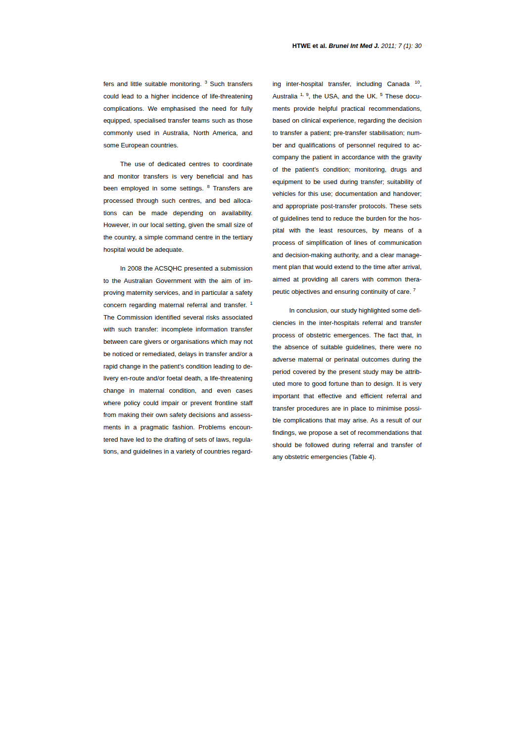HTWE et al. Brunei Int Med J. 2011; 7 (1): 30
fers and little suitable monitoring. 3 Such transfers could lead to a higher incidence of life-threatening complications. We emphasised the need for fully equipped, specialised transfer teams such as those commonly used in Australia, North America, and some European countries.
The use of dedicated centres to coordinate and monitor transfers is very beneficial and has been employed in some settings. 8 Transfers are processed through such centres, and bed allocations can be made depending on availability. However, in our local setting, given the small size of the country, a simple command centre in the tertiary hospital would be adequate.
In 2008 the ACSQHC presented a submission to the Australian Government with the aim of improving maternity services, and in particular a safety concern regarding maternal referral and transfer. 1 The Commission identified several risks associated with such transfer: incomplete information transfer between care givers or organisations which may not be noticed or remediated, delays in transfer and/or a rapid change in the patient's condition leading to delivery en-route and/or foetal death, a life-threatening change in maternal condition, and even cases where policy could impair or prevent frontline staff from making their own safety decisions and assessments in a pragmatic fashion. Problems encountered have led to the drafting of sets of laws, regulations, and guidelines in a variety of countries regarding inter-hospital transfer, including Canada 10, Australia 1, 9, the USA, and the UK. 5 These documents provide helpful practical recommendations, based on clinical experience, regarding the decision to transfer a patient; pre-transfer stabilisation; number and qualifications of personnel required to accompany the patient in accordance with the gravity of the patient's condition; monitoring, drugs and equipment to be used during transfer; suitability of vehicles for this use; documentation and handover; and appropriate post-transfer protocols. These sets of guidelines tend to reduce the burden for the hospital with the least resources, by means of a process of simplification of lines of communication and decision-making authority, and a clear management plan that would extend to the time after arrival, aimed at providing all carers with common therapeutic objectives and ensuring continuity of care. 7
In conclusion, our study highlighted some deficiencies in the inter-hospitals referral and transfer process of obstetric emergences. The fact that, in the absence of suitable guidelines, there were no adverse maternal or perinatal outcomes during the period covered by the present study may be attributed more to good fortune than to design. It is very important that effective and efficient referral and transfer procedures are in place to minimise possible complications that may arise. As a result of our findings, we propose a set of recommendations that should be followed during referral and transfer of any obstetric emergencies (Table 4).